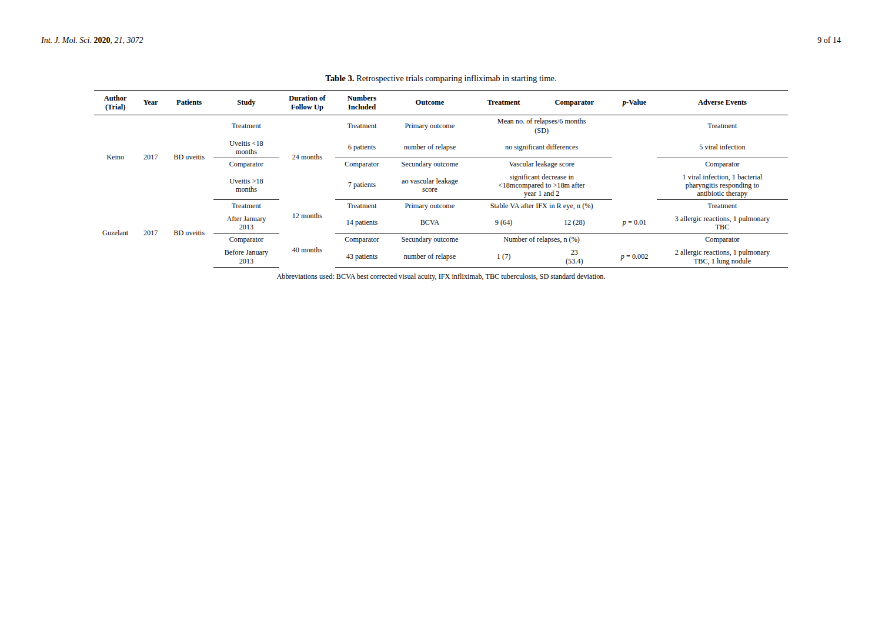Int. J. Mol. Sci. 2020, 21, 3072
9 of 14
Table 3. Retrospective trials comparing infliximab in starting time.
| Author (Trial) | Year | Patients | Study | Duration of Follow Up | Numbers Included | Outcome | Treatment | Comparator | p -Value | Adverse Events |
| --- | --- | --- | --- | --- | --- | --- | --- | --- | --- | --- |
| Keino | 2017 | BD uveitis | Treatment | 24 months | Treatment | Primary outcome | Mean no. of relapses/6 months (SD) | | Treatment |
| Uveitis <18 months | 6 patients | number of relapse | no significant differences | 5 viral infection |
| Comparator | Comparator | Secundary outcome | Vascular leakage score | | Comparator |
| Uveitis >18 months | 7 patients | ao vascular leakage score | significant decrease in <18mcompared to >18m after year 1 and 2 | 1 viral infection, 1 bacterial pharyngitis responding to antibiotic therapy |
| Guzelant | 2017 | BD uveitis | Treatment | 12 months | Treatment | Primary outcome | Stable VA after IFX in R eye, n (%) | | Treatment |
| After January 2013 | 14 patients | BCVA | 9 (64) | 12 (28) | p = 0.01 | 3 allergic reactions, 1 pulmonary TBC |
| Comparator | 40 months | Comparator | Secundary outcome | Number of relapses, n (%) | | Comparator |
| Before January 2013 | 43 patients | number of relapse | 1 (7) | 23 (53.4) | p = 0.002 | 2 allergic reactions, 1 pulmonary TBC, 1 lung nodule |
Abbreviations used: BCVA best corrected visual acuity, IFX infliximab, TBC tuberculosis, SD standard deviation.